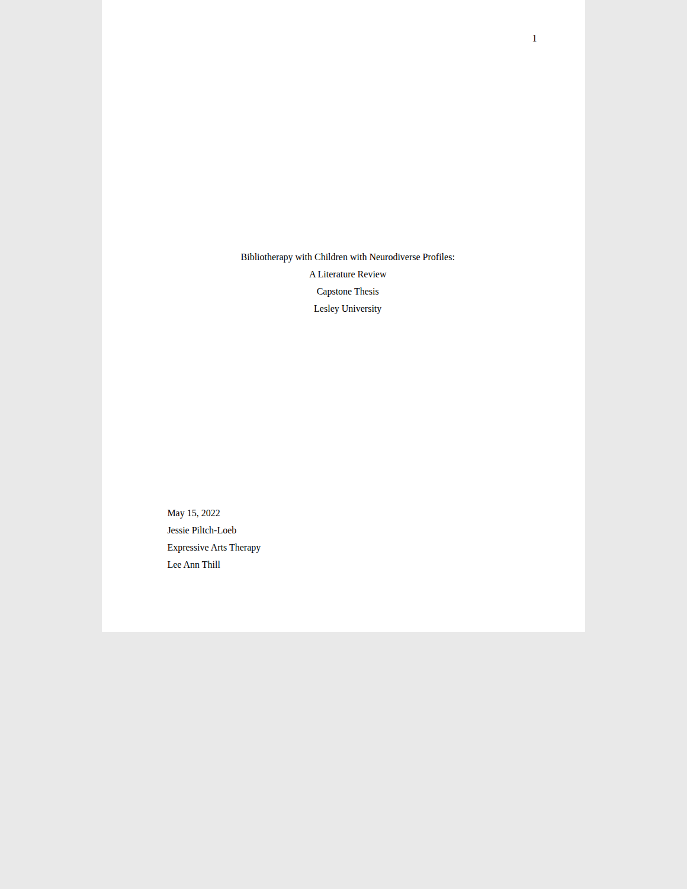1
Bibliotherapy with Children with Neurodiverse Profiles:
A Literature Review
Capstone Thesis
Lesley University
May 15, 2022
Jessie Piltch-Loeb
Expressive Arts Therapy
Lee Ann Thill